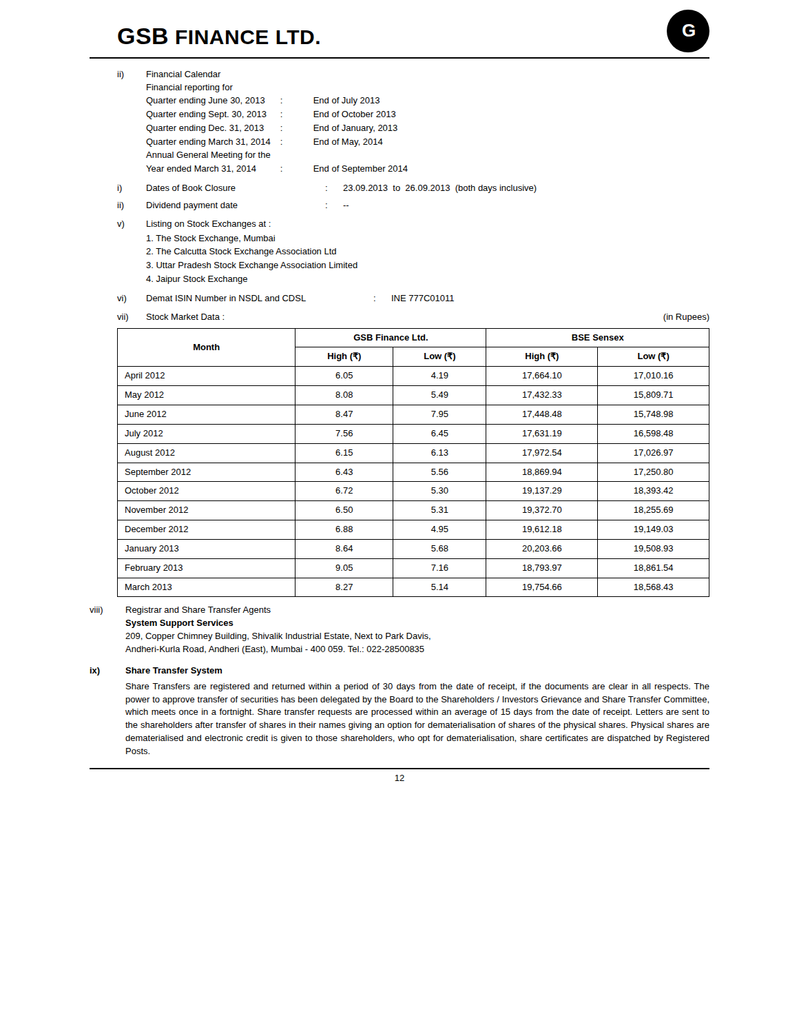GSB FINANCE LTD.
G
ii)
Financial Calendar
Financial reporting for
| Quarter ending June 30, 2013 | : | End of July 2013 |
| Quarter ending Sept. 30, 2013 | : | End of October 2013 |
| Quarter ending Dec. 31, 2013 | : | End of January, 2013 |
| Quarter ending March 31, 2014 | : | End of May, 2014 |
| Annual General Meeting for the | | |
| Year ended March 31, 2014 | : | End of September 2014 |
i)
Dates of Book Closure
:
23.09.2013 to 26.09.2013 (both days inclusive)
ii)
Dividend payment date
:
--
v)
Listing on Stock Exchanges at :
1. The Stock Exchange, Mumbai
2. The Calcutta Stock Exchange Association Ltd
3. Uttar Pradesh Stock Exchange Association Limited
4. Jaipur Stock Exchange
vi)
Demat ISIN Number in NSDL and CDSL
:
INE 777C01011
vii)
Stock Market Data : (in Rupees)
| Month | GSB Finance Ltd. | BSE Sensex |
| --- | --- | --- |
| High (₹) | Low (₹) | High (₹) | Low (₹) |
| April 2012 | 6.05 | 4.19 | 17,664.10 | 17,010.16 |
| May 2012 | 8.08 | 5.49 | 17,432.33 | 15,809.71 |
| June 2012 | 8.47 | 7.95 | 17,448.48 | 15,748.98 |
| July 2012 | 7.56 | 6.45 | 17,631.19 | 16,598.48 |
| August 2012 | 6.15 | 6.13 | 17,972.54 | 17,026.97 |
| September 2012 | 6.43 | 5.56 | 18,869.94 | 17,250.80 |
| October 2012 | 6.72 | 5.30 | 19,137.29 | 18,393.42 |
| November 2012 | 6.50 | 5.31 | 19,372.70 | 18,255.69 |
| December 2012 | 6.88 | 4.95 | 19,612.18 | 19,149.03 |
| January 2013 | 8.64 | 5.68 | 20,203.66 | 19,508.93 |
| February 2013 | 9.05 | 7.16 | 18,793.97 | 18,861.54 |
| March 2013 | 8.27 | 5.14 | 19,754.66 | 18,568.43 |
viii)
Registrar and Share Transfer Agents
System Support Services
209, Copper Chimney Building, Shivalik Industrial Estate, Next to Park Davis,
Andheri-Kurla Road, Andheri (East), Mumbai - 400 059. Tel.: 022-28500835
ix)
Share Transfer System
Share Transfers are registered and returned within a period of 30 days from the date of receipt, if the documents are clear in all respects. The power to approve transfer of securities has been delegated by the Board to the Shareholders / Investors Grievance and Share Transfer Committee, which meets once in a fortnight. Share transfer requests are processed within an average of 15 days from the date of receipt. Letters are sent to the shareholders after transfer of shares in their names giving an option for dematerialisation of shares of the physical shares. Physical shares are dematerialised and electronic credit is given to those shareholders, who opt for dematerialisation, share certificates are dispatched by Registered Posts.
12